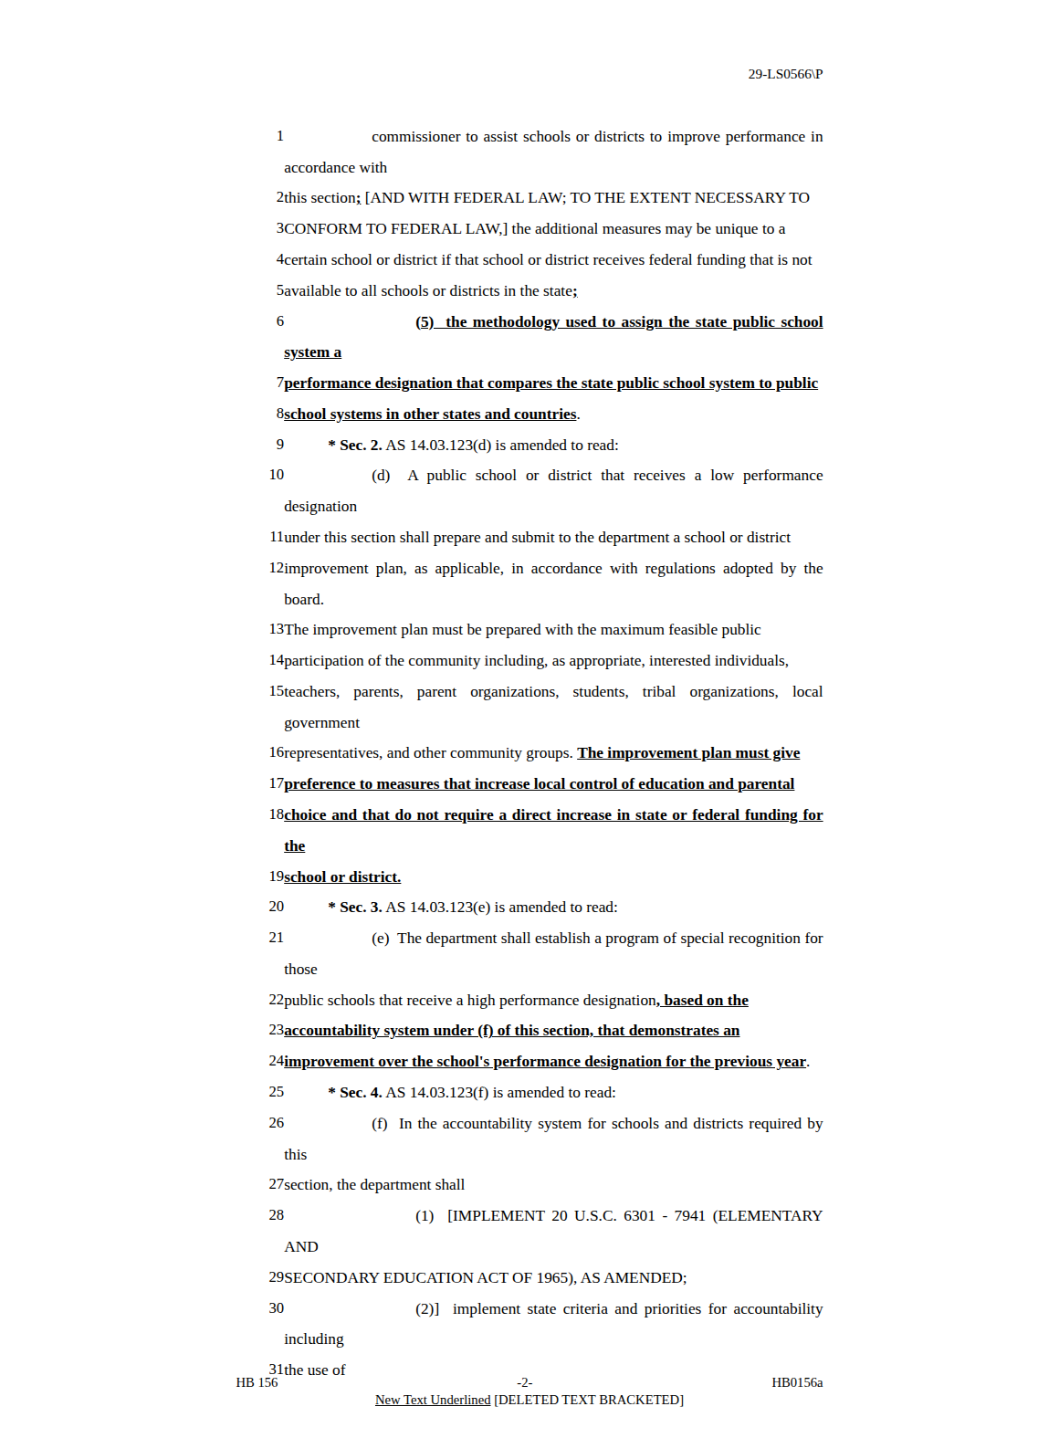29-LS0566\P
| 1 | commissioner to assist schools or districts to improve performance in accordance with |
| 2 | this section ; [AND WITH FEDERAL LAW; TO THE EXTENT NECESSARY TO |
| 3 | CONFORM TO FEDERAL LAW,] the additional measures may be unique to a |
| 4 | certain school or district if that school or district receives federal funding that is not |
| 5 | available to all schools or districts in the state ; |
| 6 | (5) the methodology used to assign the state public school system a |
| 7 | performance designation that compares the state public school system to public |
| 8 | school systems in other states and countries . |
| 9 | * Sec. 2. AS 14.03.123(d) is amended to read: |
| 10 | (d) A public school or district that receives a low performance designation |
| 11 | under this section shall prepare and submit to the department a school or district |
| 12 | improvement plan, as applicable, in accordance with regulations adopted by the board. |
| 13 | The improvement plan must be prepared with the maximum feasible public |
| 14 | participation of the community including, as appropriate, interested individuals, |
| 15 | teachers, parents, parent organizations, students, tribal organizations, local government |
| 16 | representatives, and other community groups. The improvement plan must give |
| 17 | preference to measures that increase local control of education and parental |
| 18 | choice and that do not require a direct increase in state or federal funding for the |
| 19 | school or district. |
| 20 | * Sec. 3. AS 14.03.123(e) is amended to read: |
| 21 | (e) The department shall establish a program of special recognition for those |
| 22 | public schools that receive a high performance designation , based on the |
| 23 | accountability system under (f) of this section, that demonstrates an |
| 24 | improvement over the school's performance designation for the previous year . |
| 25 | * Sec. 4. AS 14.03.123(f) is amended to read: |
| 26 | (f) In the accountability system for schools and districts required by this |
| 27 | section, the department shall |
| 28 | (1) [IMPLEMENT 20 U.S.C. 6301 - 7941 (ELEMENTARY AND |
| 29 | SECONDARY EDUCATION ACT OF 1965), AS AMENDED; |
| 30 | (2)] implement state criteria and priorities for accountability including |
| 31 | the use of |
HB 156
-2-
HB0156a
New Text Underlined [DELETED TEXT BRACKETED]